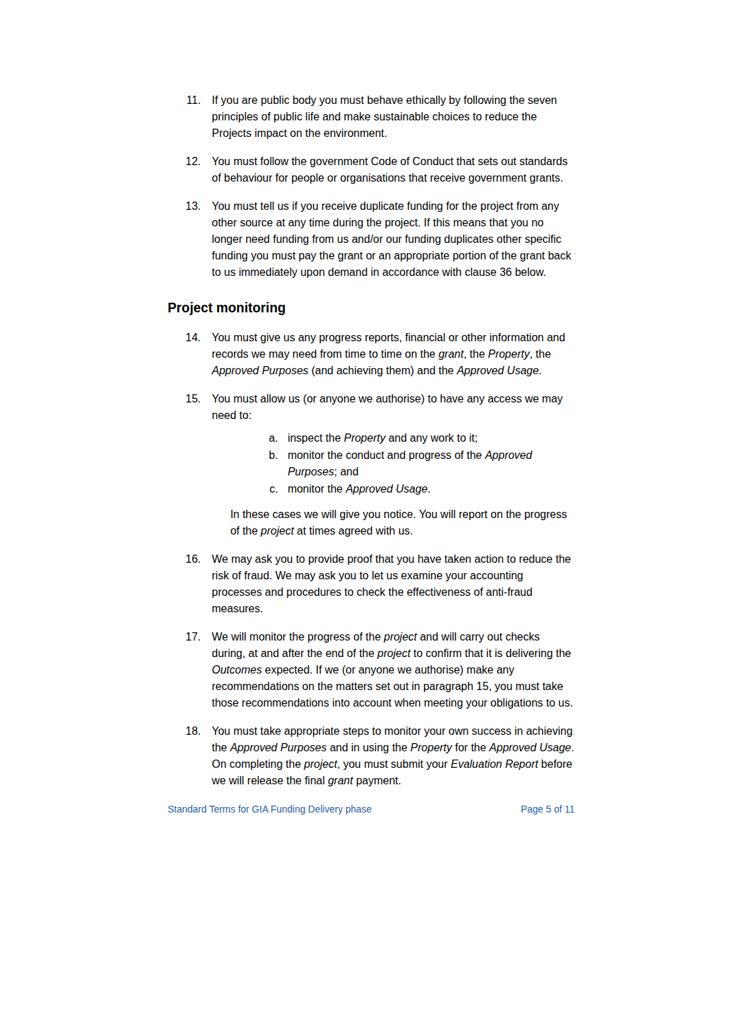If you are public body you must behave ethically by following the seven principles of public life and make sustainable choices to reduce the Projects impact on the environment.
You must follow the government Code of Conduct that sets out standards of behaviour for people or organisations that receive government grants.
You must tell us if you receive duplicate funding for the project from any other source at any time during the project. If this means that you no longer need funding from us and/or our funding duplicates other specific funding you must pay the grant or an appropriate portion of the grant back to us immediately upon demand in accordance with clause 36 below.
Project monitoring
You must give us any progress reports, financial or other information and records we may need from time to time on the grant, the Property, the Approved Purposes (and achieving them) and the Approved Usage.
You must allow us (or anyone we authorise) to have any access we may need to:
inspect the Property and any work to it;
monitor the conduct and progress of the Approved Purposes; and
monitor the Approved Usage.
In these cases we will give you notice. You will report on the progress of the project at times agreed with us.
We may ask you to provide proof that you have taken action to reduce the risk of fraud. We may ask you to let us examine your accounting processes and procedures to check the effectiveness of anti-fraud measures.
We will monitor the progress of the project and will carry out checks during, at and after the end of the project to confirm that it is delivering the Outcomes expected. If we (or anyone we authorise) make any recommendations on the matters set out in paragraph 15, you must take those recommendations into account when meeting your obligations to us.
You must take appropriate steps to monitor your own success in achieving the Approved Purposes and in using the Property for the Approved Usage. On completing the project, you must submit your Evaluation Report before we will release the final grant payment.
Standard Terms for GIA Funding Delivery phase Page 5 of 11